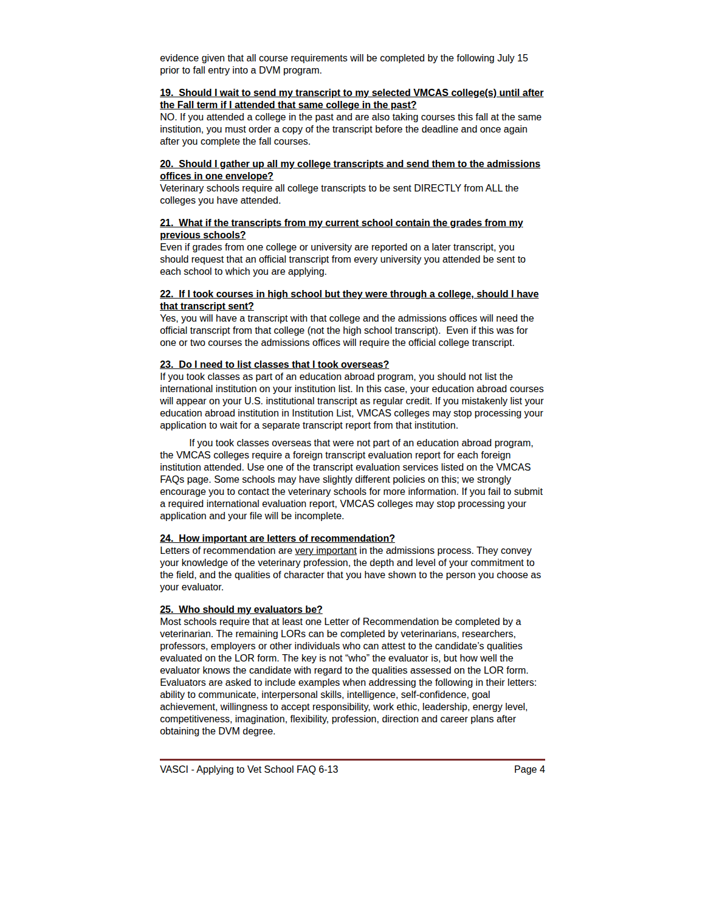evidence given that all course requirements will be completed by the following July 15 prior to fall entry into a DVM program.
19. Should I wait to send my transcript to my selected VMCAS college(s) until after the Fall term if I attended that same college in the past?
NO. If you attended a college in the past and are also taking courses this fall at the same institution, you must order a copy of the transcript before the deadline and once again after you complete the fall courses.
20. Should I gather up all my college transcripts and send them to the admissions offices in one envelope?
Veterinary schools require all college transcripts to be sent DIRECTLY from ALL the colleges you have attended.
21. What if the transcripts from my current school contain the grades from my previous schools?
Even if grades from one college or university are reported on a later transcript, you should request that an official transcript from every university you attended be sent to each school to which you are applying.
22. If I took courses in high school but they were through a college, should I have that transcript sent?
Yes, you will have a transcript with that college and the admissions offices will need the official transcript from that college (not the high school transcript). Even if this was for one or two courses the admissions offices will require the official college transcript.
23. Do I need to list classes that I took overseas?
If you took classes as part of an education abroad program, you should not list the international institution on your institution list. In this case, your education abroad courses will appear on your U.S. institutional transcript as regular credit. If you mistakenly list your education abroad institution in Institution List, VMCAS colleges may stop processing your application to wait for a separate transcript report from that institution.
If you took classes overseas that were not part of an education abroad program, the VMCAS colleges require a foreign transcript evaluation report for each foreign institution attended. Use one of the transcript evaluation services listed on the VMCAS FAQs page. Some schools may have slightly different policies on this; we strongly encourage you to contact the veterinary schools for more information. If you fail to submit a required international evaluation report, VMCAS colleges may stop processing your application and your file will be incomplete.
24. How important are letters of recommendation?
Letters of recommendation are very important in the admissions process. They convey your knowledge of the veterinary profession, the depth and level of your commitment to the field, and the qualities of character that you have shown to the person you choose as your evaluator.
25. Who should my evaluators be?
Most schools require that at least one Letter of Recommendation be completed by a veterinarian. The remaining LORs can be completed by veterinarians, researchers, professors, employers or other individuals who can attest to the candidate’s qualities evaluated on the LOR form. The key is not “who” the evaluator is, but how well the evaluator knows the candidate with regard to the qualities assessed on the LOR form. Evaluators are asked to include examples when addressing the following in their letters: ability to communicate, interpersonal skills, intelligence, self-confidence, goal achievement, willingness to accept responsibility, work ethic, leadership, energy level, competitiveness, imagination, flexibility, profession, direction and career plans after obtaining the DVM degree.
VASCI - Applying to Vet School FAQ 6-13
Page 4